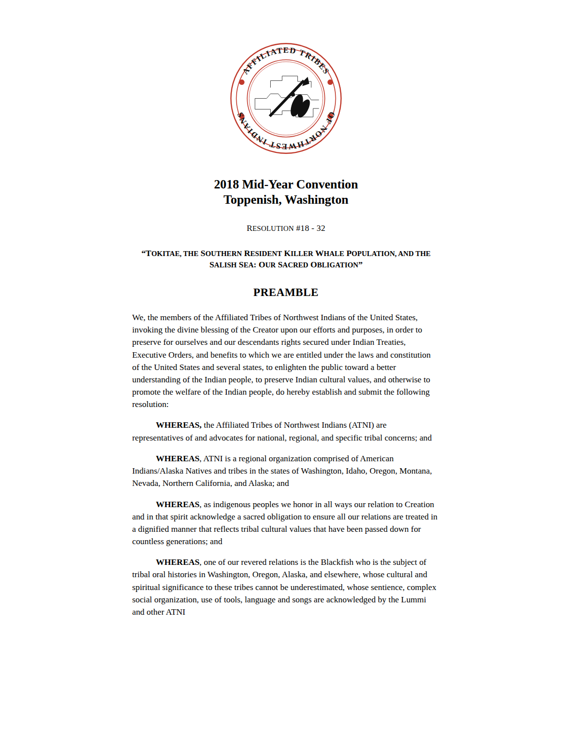2018 Mid-Year ConventionToppenish, Washington
RESOLUTION #18 - 32
“TOKITAE, THE SOUTHERN RESIDENT KILLER WHALE POPULATION, AND THE
SALISH SEA: OUR SACRED OBLIGATION”
PREAMBLE
We, the members of the Affiliated Tribes of Northwest Indians of the United States, invoking the divine blessing of the Creator upon our efforts and purposes, in order to preserve for ourselves and our descendants rights secured under Indian Treaties, Executive Orders, and benefits to which we are entitled under the laws and constitution of the United States and several states, to enlighten the public toward a better understanding of the Indian people, to preserve Indian cultural values, and otherwise to promote the welfare of the Indian people, do hereby establish and submit the following resolution:
WHEREAS, the Affiliated Tribes of Northwest Indians (ATNI) are representatives of and advocates for national, regional, and specific tribal concerns; and
WHEREAS, ATNI is a regional organization comprised of American Indians/Alaska Natives and tribes in the states of Washington, Idaho, Oregon, Montana, Nevada, Northern California, and Alaska; and
WHEREAS, as indigenous peoples we honor in all ways our relation to Creation and in that spirit acknowledge a sacred obligation to ensure all our relations are treated in a dignified manner that reflects tribal cultural values that have been passed down for countless generations; and
WHEREAS, one of our revered relations is the Blackfish who is the subject of tribal oral histories in Washington, Oregon, Alaska, and elsewhere, whose cultural and spiritual significance to these tribes cannot be underestimated, whose sentience, complex social organization, use of tools, language and songs are acknowledged by the Lummi and other ATNI